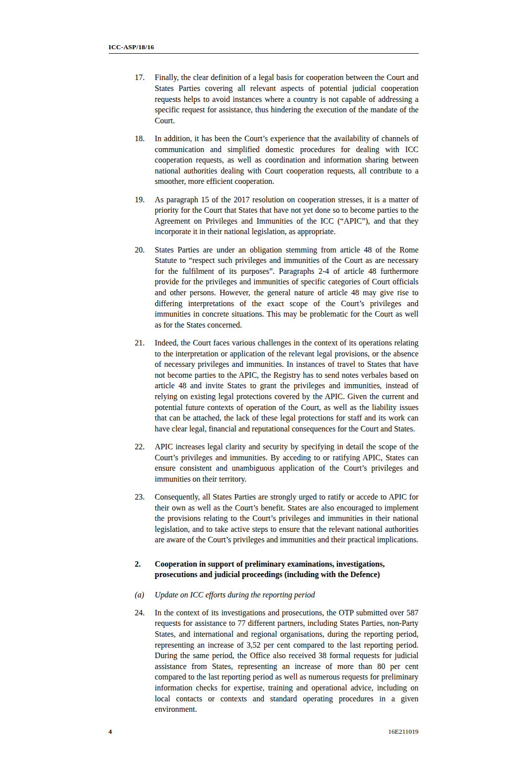ICC-ASP/18/16
17. Finally, the clear definition of a legal basis for cooperation between the Court and States Parties covering all relevant aspects of potential judicial cooperation requests helps to avoid instances where a country is not capable of addressing a specific request for assistance, thus hindering the execution of the mandate of the Court.
18. In addition, it has been the Court’s experience that the availability of channels of communication and simplified domestic procedures for dealing with ICC cooperation requests, as well as coordination and information sharing between national authorities dealing with Court cooperation requests, all contribute to a smoother, more efficient cooperation.
19. As paragraph 15 of the 2017 resolution on cooperation stresses, it is a matter of priority for the Court that States that have not yet done so to become parties to the Agreement on Privileges and Immunities of the ICC (“APIC”), and that they incorporate it in their national legislation, as appropriate.
20. States Parties are under an obligation stemming from article 48 of the Rome Statute to “respect such privileges and immunities of the Court as are necessary for the fulfilment of its purposes”. Paragraphs 2-4 of article 48 furthermore provide for the privileges and immunities of specific categories of Court officials and other persons. However, the general nature of article 48 may give rise to differing interpretations of the exact scope of the Court’s privileges and immunities in concrete situations. This may be problematic for the Court as well as for the States concerned.
21. Indeed, the Court faces various challenges in the context of its operations relating to the interpretation or application of the relevant legal provisions, or the absence of necessary privileges and immunities. In instances of travel to States that have not become parties to the APIC, the Registry has to send notes verbales based on article 48 and invite States to grant the privileges and immunities, instead of relying on existing legal protections covered by the APIC. Given the current and potential future contexts of operation of the Court, as well as the liability issues that can be attached, the lack of these legal protections for staff and its work can have clear legal, financial and reputational consequences for the Court and States.
22. APIC increases legal clarity and security by specifying in detail the scope of the Court’s privileges and immunities. By acceding to or ratifying APIC, States can ensure consistent and unambiguous application of the Court’s privileges and immunities on their territory.
23. Consequently, all States Parties are strongly urged to ratify or accede to APIC for their own as well as the Court’s benefit. States are also encouraged to implement the provisions relating to the Court’s privileges and immunities in their national legislation, and to take active steps to ensure that the relevant national authorities are aware of the Court’s privileges and immunities and their practical implications.
2. Cooperation in support of preliminary examinations, investigations, prosecutions and judicial proceedings (including with the Defence)
(a) Update on ICC efforts during the reporting period
24. In the context of its investigations and prosecutions, the OTP submitted over 587 requests for assistance to 77 different partners, including States Parties, non-Party States, and international and regional organisations, during the reporting period, representing an increase of 3,52 per cent compared to the last reporting period. During the same period, the Office also received 38 formal requests for judicial assistance from States, representing an increase of more than 80 per cent compared to the last reporting period as well as numerous requests for preliminary information checks for expertise, training and operational advice, including on local contacts or contexts and standard operating procedures in a given environment.
4 16E211019